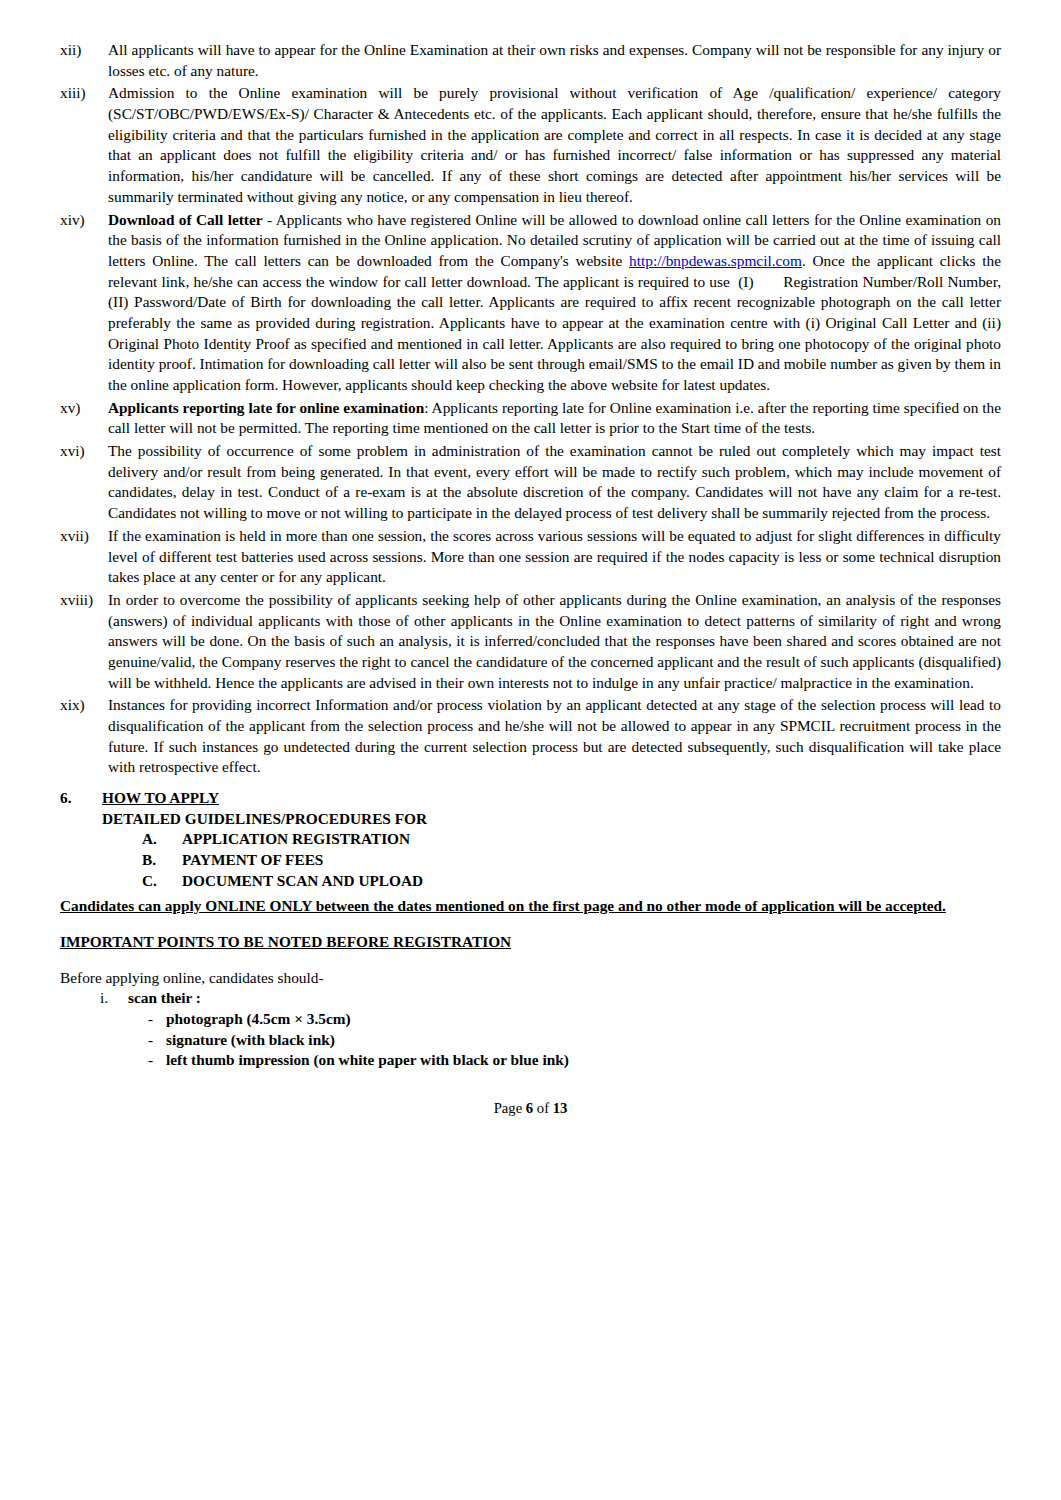xii) All applicants will have to appear for the Online Examination at their own risks and expenses. Company will not be responsible for any injury or losses etc. of any nature.
xiii) Admission to the Online examination will be purely provisional without verification of Age /qualification/ experience/ category (SC/ST/OBC/PWD/EWS/Ex-S)/ Character & Antecedents etc. of the applicants. Each applicant should, therefore, ensure that he/she fulfills the eligibility criteria and that the particulars furnished in the application are complete and correct in all respects. In case it is decided at any stage that an applicant does not fulfill the eligibility criteria and/ or has furnished incorrect/ false information or has suppressed any material information, his/her candidature will be cancelled. If any of these short comings are detected after appointment his/her services will be summarily terminated without giving any notice, or any compensation in lieu thereof.
xiv) Download of Call letter - Applicants who have registered Online will be allowed to download online call letters for the Online examination on the basis of the information furnished in the Online application. No detailed scrutiny of application will be carried out at the time of issuing call letters Online. The call letters can be downloaded from the Company's website http://bnpdewas.spmcil.com. Once the applicant clicks the relevant link, he/she can access the window for call letter download. The applicant is required to use (I) Registration Number/Roll Number, (II) Password/Date of Birth for downloading the call letter. Applicants are required to affix recent recognizable photograph on the call letter preferably the same as provided during registration. Applicants have to appear at the examination centre with (i) Original Call Letter and (ii) Original Photo Identity Proof as specified and mentioned in call letter. Applicants are also required to bring one photocopy of the original photo identity proof. Intimation for downloading call letter will also be sent through email/SMS to the email ID and mobile number as given by them in the online application form. However, applicants should keep checking the above website for latest updates.
xv) Applicants reporting late for online examination: Applicants reporting late for Online examination i.e. after the reporting time specified on the call letter will not be permitted. The reporting time mentioned on the call letter is prior to the Start time of the tests.
xvi) The possibility of occurrence of some problem in administration of the examination cannot be ruled out completely which may impact test delivery and/or result from being generated. In that event, every effort will be made to rectify such problem, which may include movement of candidates, delay in test. Conduct of a re-exam is at the absolute discretion of the company. Candidates will not have any claim for a re-test. Candidates not willing to move or not willing to participate in the delayed process of test delivery shall be summarily rejected from the process.
xvii) If the examination is held in more than one session, the scores across various sessions will be equated to adjust for slight differences in difficulty level of different test batteries used across sessions. More than one session are required if the nodes capacity is less or some technical disruption takes place at any center or for any applicant.
xviii) In order to overcome the possibility of applicants seeking help of other applicants during the Online examination, an analysis of the responses (answers) of individual applicants with those of other applicants in the Online examination to detect patterns of similarity of right and wrong answers will be done. On the basis of such an analysis, it is inferred/concluded that the responses have been shared and scores obtained are not genuine/valid, the Company reserves the right to cancel the candidature of the concerned applicant and the result of such applicants (disqualified) will be withheld. Hence the applicants are advised in their own interests not to indulge in any unfair practice/ malpractice in the examination.
xix) Instances for providing incorrect Information and/or process violation by an applicant detected at any stage of the selection process will lead to disqualification of the applicant from the selection process and he/she will not be allowed to appear in any SPMCIL recruitment process in the future. If such instances go undetected during the current selection process but are detected subsequently, such disqualification will take place with retrospective effect.
6.
HOW TO APPLY
DETAILED GUIDELINES/PROCEDURES FOR
A. APPLICATION REGISTRATION
B. PAYMENT OF FEES
C. DOCUMENT SCAN AND UPLOAD
Candidates can apply ONLINE ONLY between the dates mentioned on the first page and no other mode of application will be accepted.
IMPORTANT POINTS TO BE NOTED BEFORE REGISTRATION
Before applying online, candidates should-
i. scan their :
-photograph (4.5cm × 3.5cm)
-signature (with black ink)
-left thumb impression (on white paper with black or blue ink)
Page 6 of 13